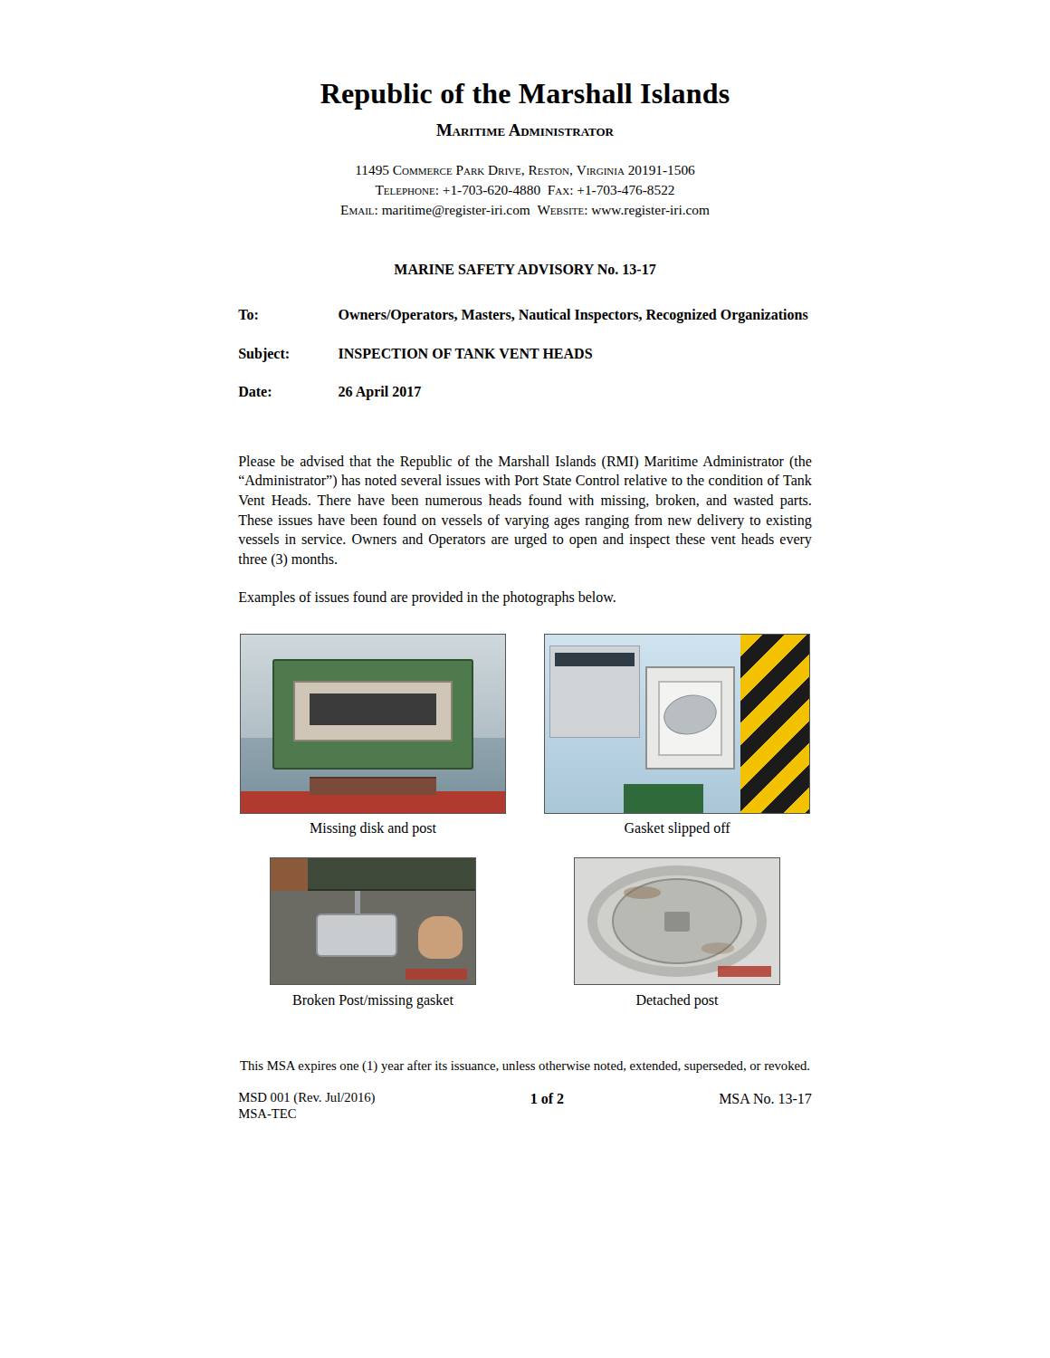Republic of the Marshall Islands
Maritime Administrator
11495 Commerce Park Drive, Reston, Virginia 20191-1506
Telephone: +1-703-620-4880 Fax: +1-703-476-8522
Email: maritime@register-iri.com Website: www.register-iri.com
MARINE SAFETY ADVISORY No. 13-17
| To: | Owners/Operators, Masters, Nautical Inspectors, Recognized Organizations |
| Subject: | INSPECTION OF TANK VENT HEADS |
| Date: | 26 April 2017 |
Please be advised that the Republic of the Marshall Islands (RMI) Maritime Administrator (the “Administrator”) has noted several issues with Port State Control relative to the condition of Tank Vent Heads. There have been numerous heads found with missing, broken, and wasted parts. These issues have been found on vessels of varying ages ranging from new delivery to existing vessels in service. Owners and Operators are urged to open and inspect these vent heads every three (3) months.
Examples of issues found are provided in the photographs below.
Missing disk and post
Gasket slipped off
Broken Post/missing gasket
Detached post
This MSA expires one (1) year after its issuance, unless otherwise noted, extended, superseded, or revoked.
MSD 001 (Rev. Jul/2016)
MSA-TEC
1 of 2
MSA No. 13-17